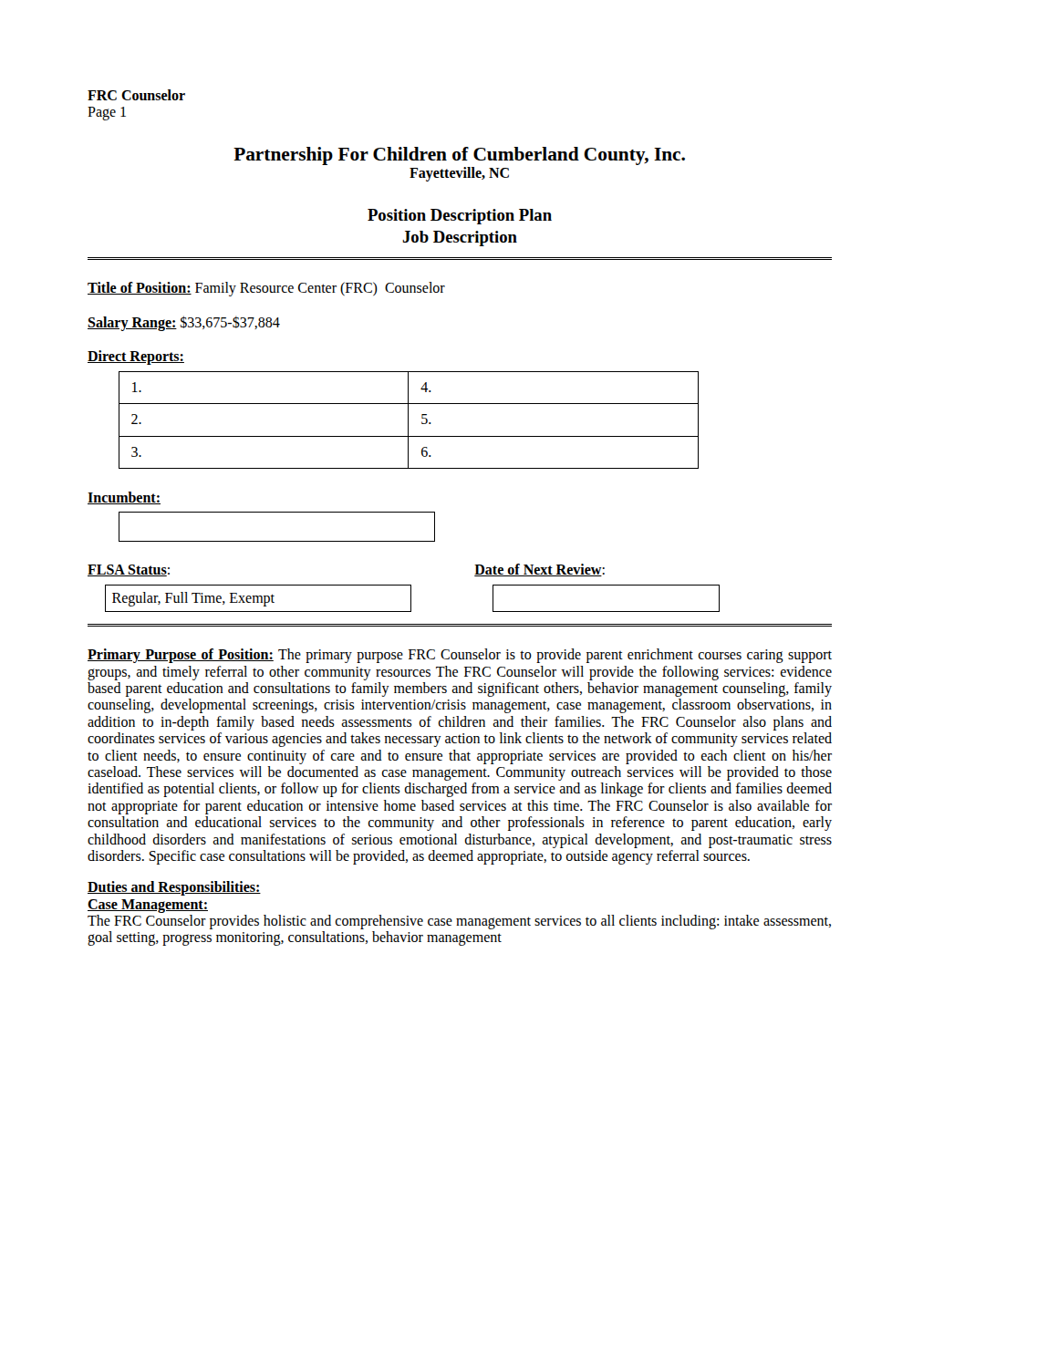FRC Counselor
Page 1
Partnership For Children of Cumberland County, Inc.
Fayetteville, NC
Position Description Plan
Job Description
Title of Position: Family Resource Center (FRC) Counselor
Salary Range: $33,675-$37,884
Direct Reports:
| 1. | | 4. | |
| 2. | | 5. | |
| 3. | | 6. | |
Incumbent:
| FLSA Status : | Date of Next Review : |
| Regular, Full Time, Exempt | |
Primary Purpose of Position: The primary purpose FRC Counselor is to provide parent enrichment courses caring support groups, and timely referral to other community resources The FRC Counselor will provide the following services: evidence based parent education and consultations to family members and significant others, behavior management counseling, family counseling, developmental screenings, crisis intervention/crisis management, case management, classroom observations, in addition to in-depth family based needs assessments of children and their families. The FRC Counselor also plans and coordinates services of various agencies and takes necessary action to link clients to the network of community services related to client needs, to ensure continuity of care and to ensure that appropriate services are provided to each client on his/her caseload. These services will be documented as case management. Community outreach services will be provided to those identified as potential clients, or follow up for clients discharged from a service and as linkage for clients and families deemed not appropriate for parent education or intensive home based services at this time. The FRC Counselor is also available for consultation and educational services to the community and other professionals in reference to parent education, early childhood disorders and manifestations of serious emotional disturbance, atypical development, and post-traumatic stress disorders. Specific case consultations will be provided, as deemed appropriate, to outside agency referral sources.
Duties and Responsibilities:
Case Management:
The FRC Counselor provides holistic and comprehensive case management services to all clients including: intake assessment, goal setting, progress monitoring, consultations, behavior management